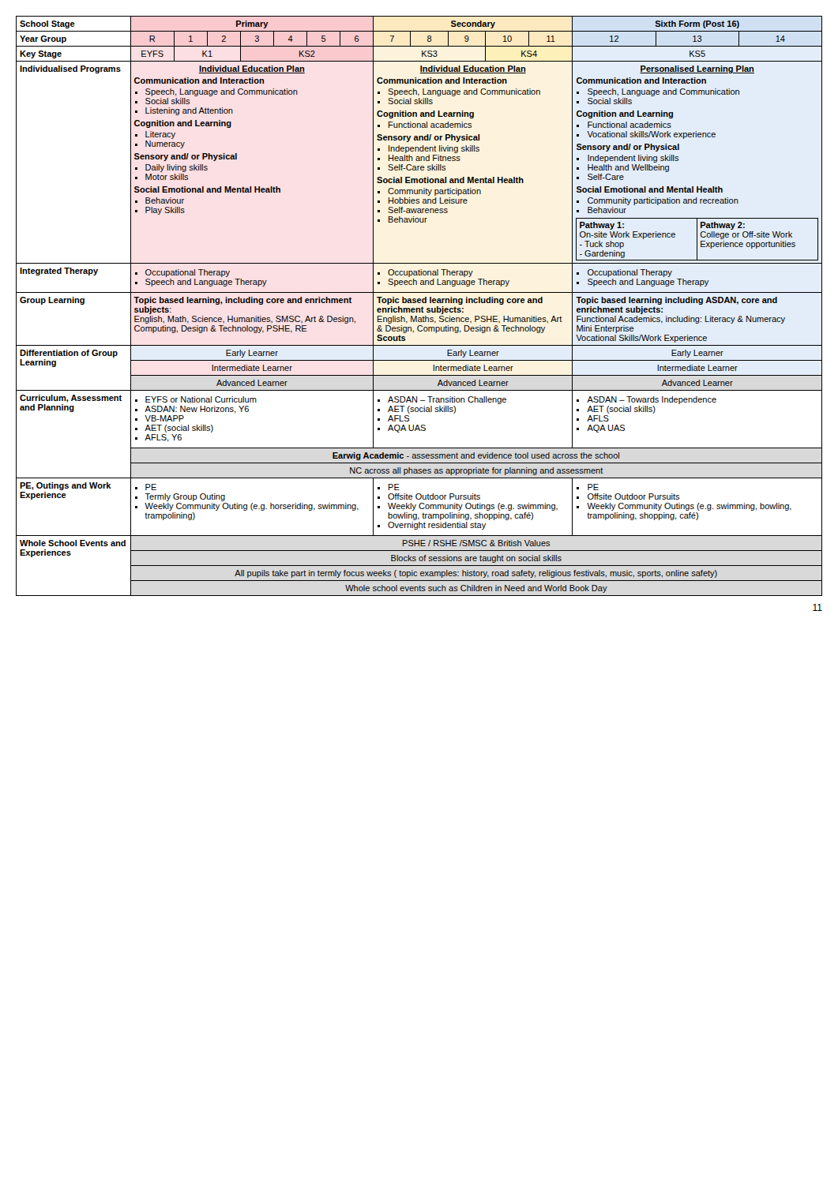| School Stage | Primary | Secondary | Sixth Form (Post 16) |
| Year Group | R | 1 | 2 | 3 | 4 | 5 | 6 | 7 | 8 | 9 | 10 | 11 | 12 | 13 | 14 |
| Key Stage | EYFS | K1 | KS2 | KS3 | KS4 | KS5 |
| Individualised Programs | Individual Education Plan Communication and Interaction Speech, Language and Communication Social skills Listening and Attention Cognition and Learning Literacy Numeracy Sensory and/ or Physical Daily living skills Motor skills Social Emotional and Mental Health Behaviour Play Skills | Individual Education Plan Communication and Interaction Speech, Language and Communication Social skills Cognition and Learning Functional academics Sensory and/ or Physical Independent living skills Health and Fitness Self-Care skills Social Emotional and Mental Health Community participation Hobbies and Leisure Self-awareness Behaviour | Personalised Learning Plan Communication and Interaction Speech, Language and Communication Social skills Cognition and Learning Functional academics Vocational skills/Work experience Sensory and/ or Physical Independent living skills Health and Wellbeing Self-Care Social Emotional and Mental Health Community participation and recreation Behaviour / Pathway 1: On-site Work Experience - Tuck shop - Gardening / Pathway 2: College or Off-site Work Experience opportunities / |
| Integrated Therapy | Occupational Therapy Speech and Language Therapy | Occupational Therapy Speech and Language Therapy | Occupational Therapy Speech and Language Therapy |
| Group Learning | Topic based learning, including core and enrichment subjects : English, Math, Science, Humanities, SMSC, Art & Design, Computing, Design & Technology, PSHE, RE | Topic based learning including core and enrichment subjects: English, Maths, Science, PSHE, Humanities, Art & Design, Computing, Design & Technology Scouts | Topic based learning including ASDAN, core and enrichment subjects: Functional Academics, including: Literacy & Numeracy Mini Enterprise Vocational Skills/Work Experience |
| Differentiation of Group Learning | Early Learner | Early Learner | Early Learner |
| Intermediate Learner | Intermediate Learner | Intermediate Learner |
| Advanced Learner | Advanced Learner | Advanced Learner |
| Curriculum, Assessment and Planning | EYFS or National Curriculum ASDAN: New Horizons, Y6 VB-MAPP AET (social skills) AFLS, Y6 | ASDAN – Transition Challenge AET (social skills) AFLS AQA UAS | ASDAN – Towards Independence AET (social skills) AFLS AQA UAS |
| Earwig Academic - assessment and evidence tool used across the school |
| NC across all phases as appropriate for planning and assessment |
| PE, Outings and Work Experience | PE Termly Group Outing Weekly Community Outing (e.g. horseriding, swimming, trampolining) | PE Offsite Outdoor Pursuits Weekly Community Outings (e.g. swimming, bowling, trampolining, shopping, café) Overnight residential stay | PE Offsite Outdoor Pursuits Weekly Community Outings (e.g. swimming, bowling, trampolining, shopping, café) |
| Whole School Events and Experiences | PSHE / RSHE /SMSC & British Values |
| Blocks of sessions are taught on social skills |
| All pupils take part in termly focus weeks ( topic examples: history, road safety, religious festivals, music, sports, online safety) |
| Whole school events such as Children in Need and World Book Day |
11